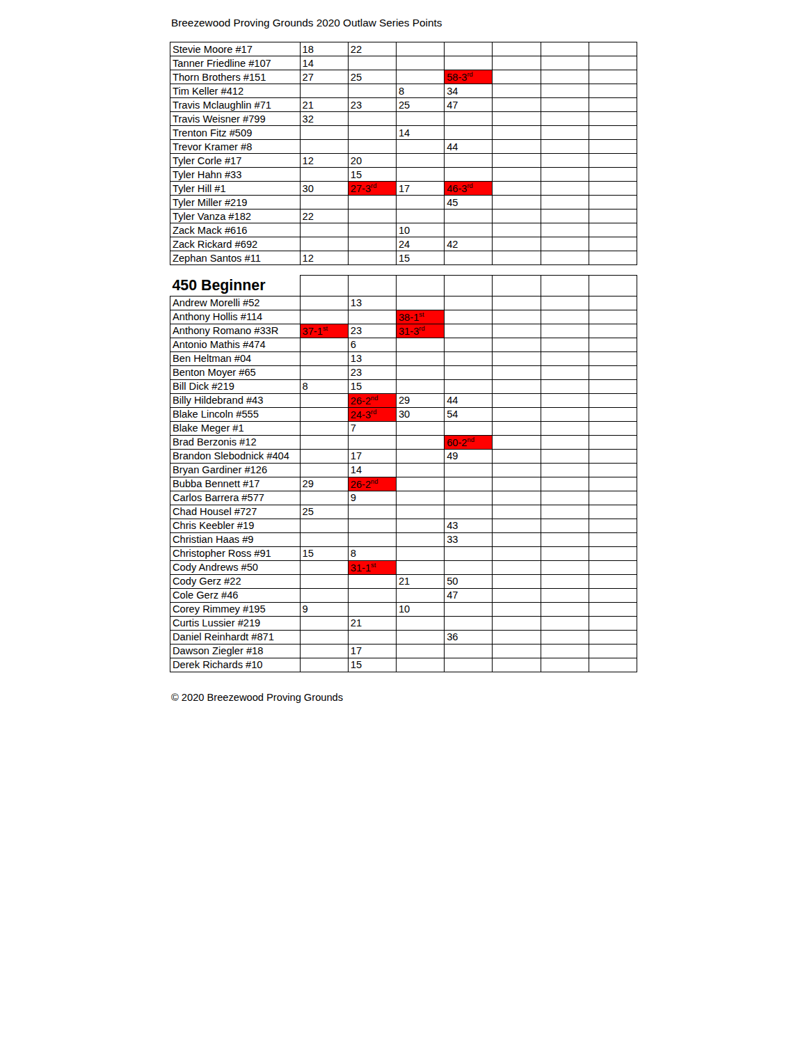Breezewood Proving Grounds 2020 Outlaw Series Points
| Stevie Moore #17 | 18 | 22 | | | | | |
| Tanner Friedline #107 | 14 | | | | | | |
| Thorn Brothers #151 | 27 | 25 | | 58-3 rd | | | |
| Tim Keller #412 | | | 8 | 34 | | | |
| Travis Mclaughlin #71 | 21 | 23 | 25 | 47 | | | |
| Travis Weisner #799 | 32 | | | | | | |
| Trenton Fitz #509 | | | 14 | | | | |
| Trevor Kramer #8 | | | | 44 | | | |
| Tyler Corle #17 | 12 | 20 | | | | | |
| Tyler Hahn #33 | | 15 | | | | | |
| Tyler Hill #1 | 30 | 27-3 rd | 17 | 46-3 rd | | | |
| Tyler Miller #219 | | | | 45 | | | |
| Tyler Vanza #182 | 22 | | | | | | |
| Zack Mack #616 | | | 10 | | | | |
| Zack Rickard #692 | | | 24 | 42 | | | |
| Zephan Santos #11 | 12 | | 15 | | | | |
| 450 Beginner | | | | | | | |
| Andrew Morelli #52 | | 13 | | | | | |
| Anthony Hollis #114 | | | 38-1 st | | | | |
| Anthony Romano #33R | 37-1 st | 23 | 31-3 rd | | | | |
| Antonio Mathis #474 | | 6 | | | | | |
| Ben Heltman #04 | | 13 | | | | | |
| Benton Moyer #65 | | 23 | | | | | |
| Bill Dick #219 | 8 | 15 | | | | | |
| Billy Hildebrand #43 | | 26-2 nd | 29 | 44 | | | |
| Blake Lincoln #555 | | 24-3 rd | 30 | 54 | | | |
| Blake Meger #1 | | 7 | | | | | |
| Brad Berzonis #12 | | | | 60-2 nd | | | |
| Brandon Slebodnick #404 | | 17 | | 49 | | | |
| Bryan Gardiner #126 | | 14 | | | | | |
| Bubba Bennett #17 | 29 | 26-2 nd | | | | | |
| Carlos Barrera #577 | | 9 | | | | | |
| Chad Housel #727 | 25 | | | | | | |
| Chris Keebler #19 | | | | 43 | | | |
| Christian Haas #9 | | | | 33 | | | |
| Christopher Ross #91 | 15 | 8 | | | | | |
| Cody Andrews #50 | | 31-1 st | | | | | |
| Cody Gerz #22 | | | 21 | 50 | | | |
| Cole Gerz #46 | | | | 47 | | | |
| Corey Rimmey #195 | 9 | | 10 | | | | |
| Curtis Lussier #219 | | 21 | | | | | |
| Daniel Reinhardt #871 | | | | 36 | | | |
| Dawson Ziegler #18 | | 17 | | | | | |
| Derek Richards #10 | | 15 | | | | | |
© 2020 Breezewood Proving Grounds